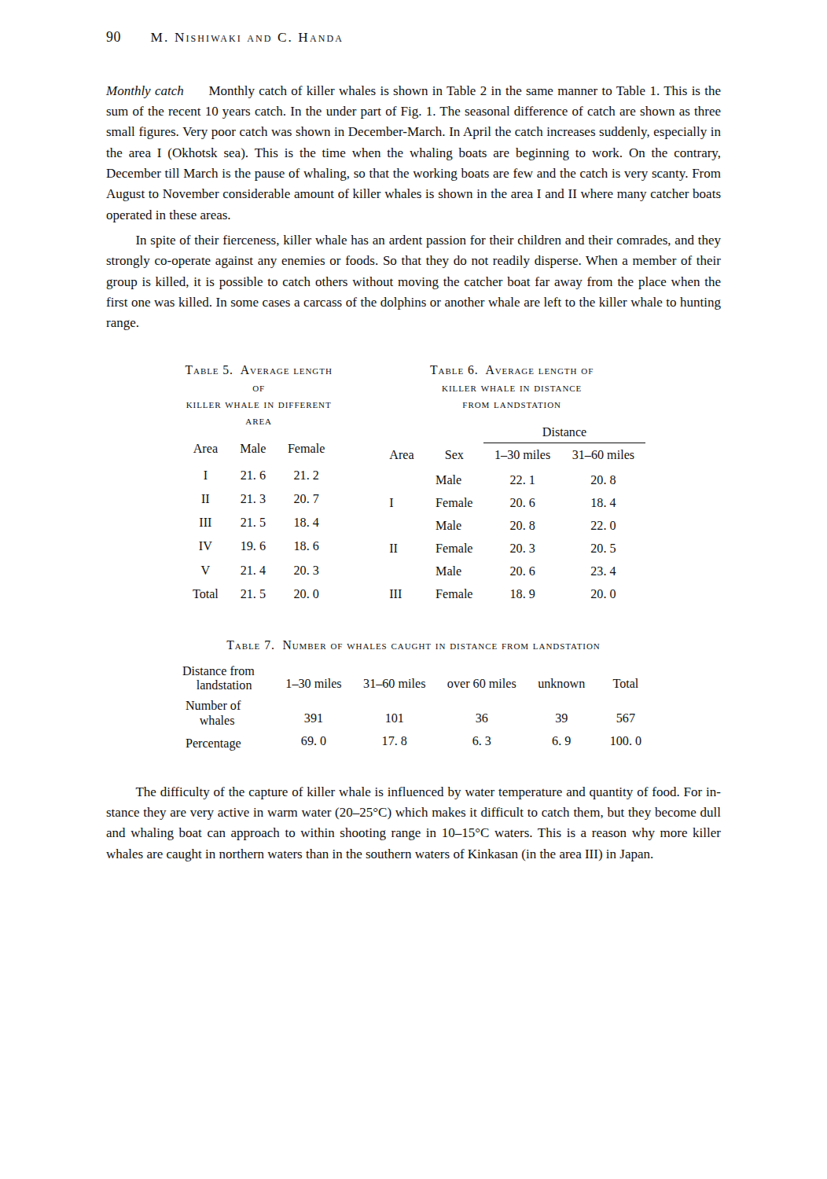90 M. Nishiwaki and C. Handa
Monthly catch Monthly catch of killer whales is shown in Table 2 in the same manner to Table 1. This is the sum of the recent 10 years catch. In the under part of Fig. 1. The seasonal difference of catch are shown as three small figures. Very poor catch was shown in December-March. In April the catch increases suddenly, especially in the area I (Okhotsk sea). This is the time when the whaling boats are beginning to work. On the contrary, December till March is the pause of whaling, so that the working boats are few and the catch is very scanty. From August to November considerable amount of killer whales is shown in the area I and II where many catcher boats operated in these areas.
In spite of their fierceness, killer whale has an ardent passion for their children and their comrades, and they strongly co-operate against any enemies or foods. So that they do not readily disperse. When a member of their group is killed, it is possible to catch others without moving the catcher boat far away from the place when the first one was killed. In some cases a carcass of the dolphins or another whale are left to the killer whale to hunting range.
Table 5. Average length of killer whale in different area
| Area | Male | Female |
| --- | --- | --- |
| I | 21. 6 | 21. 2 |
| II | 21. 3 | 20. 7 |
| III | 21. 5 | 18. 4 |
| IV | 19. 6 | 18. 6 |
| V | 21. 4 | 20. 3 |
| Total | 21. 5 | 20. 0 |
Table 6. Average length of killer whale in distance from landstation
| Area | Sex | Distance |
| --- | --- | --- |
| 1–30 miles | 31–60 miles |
| I | Male | 22. 1 | 20. 8 |
| Female | 20. 6 | 18. 4 |
| II | Male | 20. 8 | 22. 0 |
| Female | 20. 3 | 20. 5 |
| III | Male | 20. 6 | 23. 4 |
| Female | 18. 9 | 20. 0 |
Table 7. Number of whales caught in distance from landstation
| Distance from landstation | 1–30 miles | 31–60 miles | over 60 miles | unknown | Total |
| --- | --- | --- | --- | --- | --- |
| Number of whales | 391 | 101 | 36 | 39 | 567 |
| Percentage | 69. 0 | 17. 8 | 6. 3 | 6. 9 | 100. 0 |
The difficulty of the capture of killer whale is influenced by water temperature and quantity of food. For instance they are very active in warm water (20–25°C) which makes it difficult to catch them, but they become dull and whaling boat can approach to within shooting range in 10–15°C waters. This is a reason why more killer whales are caught in northern waters than in the southern waters of Kinkasan (in the area III) in Japan.